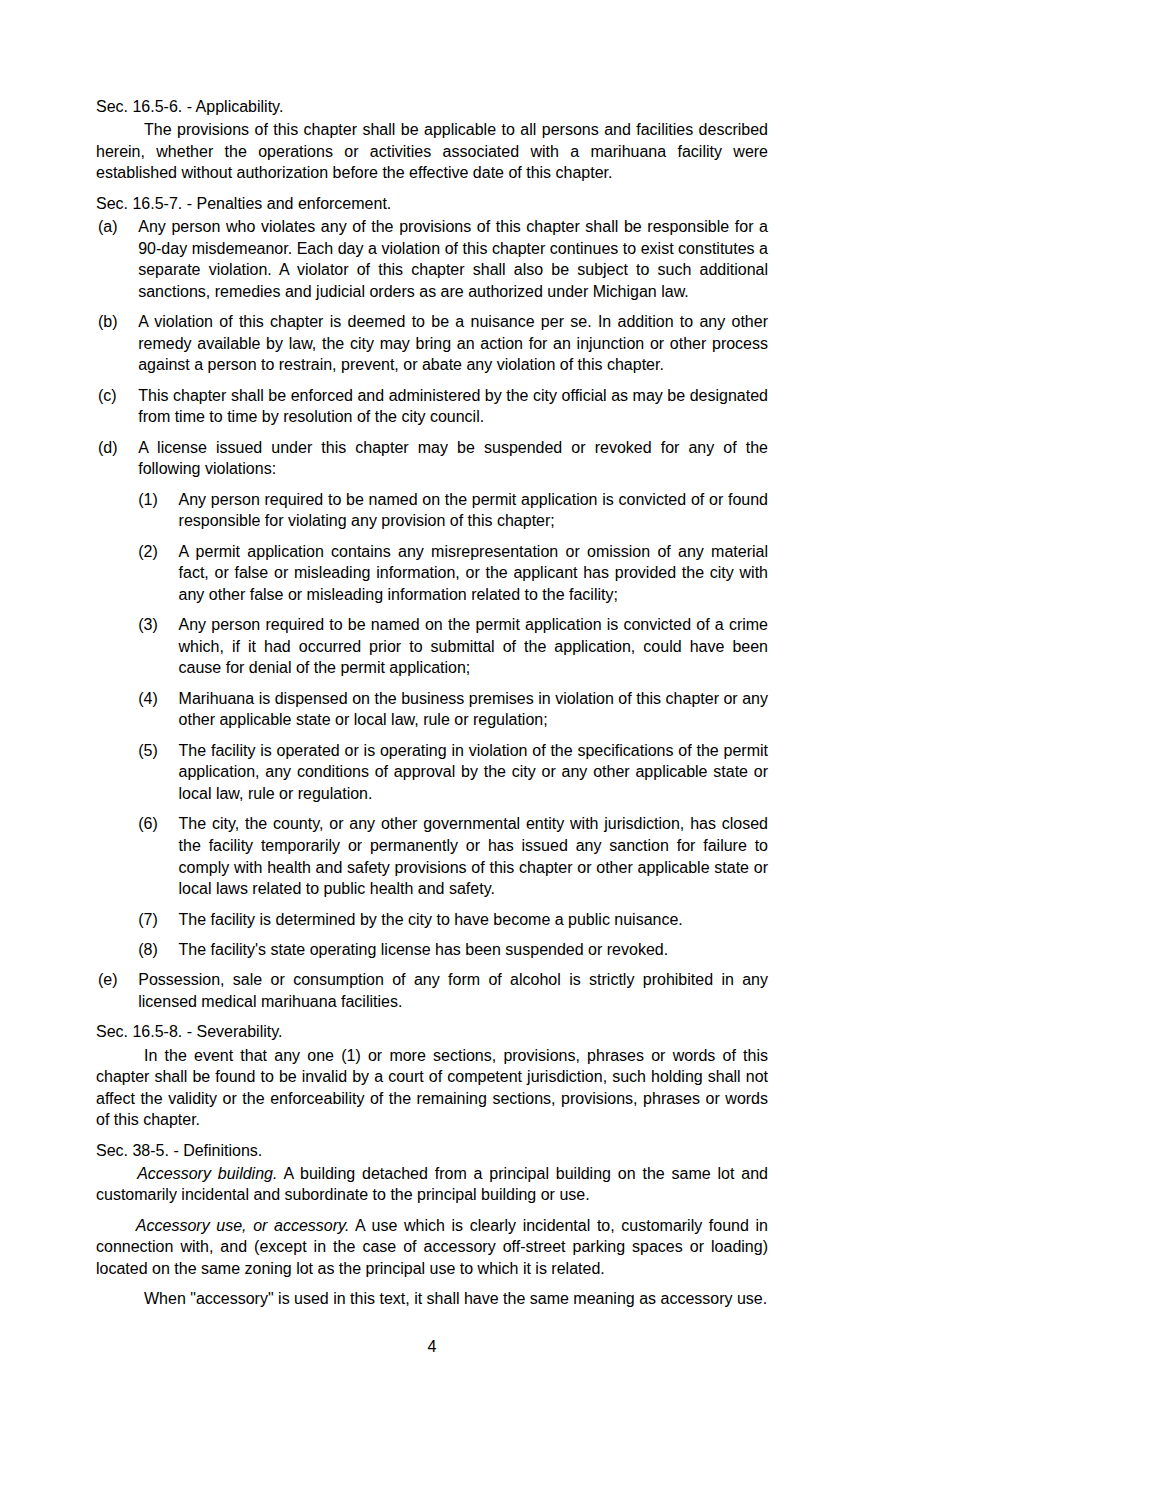Sec. 16.5-6. - Applicability.
The provisions of this chapter shall be applicable to all persons and facilities described herein, whether the operations or activities associated with a marihuana facility were established without authorization before the effective date of this chapter.
Sec. 16.5-7. - Penalties and enforcement.
(a)
Any person who violates any of the provisions of this chapter shall be responsible for a 90-day misdemeanor. Each day a violation of this chapter continues to exist constitutes a separate violation. A violator of this chapter shall also be subject to such additional sanctions, remedies and judicial orders as are authorized under Michigan law.
(b)
A violation of this chapter is deemed to be a nuisance per se. In addition to any other remedy available by law, the city may bring an action for an injunction or other process against a person to restrain, prevent, or abate any violation of this chapter.
(c)
This chapter shall be enforced and administered by the city official as may be designated from time to time by resolution of the city council.
(d)
A license issued under this chapter may be suspended or revoked for any of the following violations:
(1)
Any person required to be named on the permit application is convicted of or found responsible for violating any provision of this chapter;
(2)
A permit application contains any misrepresentation or omission of any material fact, or false or misleading information, or the applicant has provided the city with any other false or misleading information related to the facility;
(3)
Any person required to be named on the permit application is convicted of a crime which, if it had occurred prior to submittal of the application, could have been cause for denial of the permit application;
(4)
Marihuana is dispensed on the business premises in violation of this chapter or any other applicable state or local law, rule or regulation;
(5)
The facility is operated or is operating in violation of the specifications of the permit application, any conditions of approval by the city or any other applicable state or local law, rule or regulation.
(6)
The city, the county, or any other governmental entity with jurisdiction, has closed the facility temporarily or permanently or has issued any sanction for failure to comply with health and safety provisions of this chapter or other applicable state or local laws related to public health and safety.
(7)
The facility is determined by the city to have become a public nuisance.
(8)
The facility's state operating license has been suspended or revoked.
(e)
Possession, sale or consumption of any form of alcohol is strictly prohibited in any licensed medical marihuana facilities.
Sec. 16.5-8. - Severability.
In the event that any one (1) or more sections, provisions, phrases or words of this chapter shall be found to be invalid by a court of competent jurisdiction, such holding shall not affect the validity or the enforceability of the remaining sections, provisions, phrases or words of this chapter.
Sec. 38-5. - Definitions.
Accessory building. A building detached from a principal building on the same lot and customarily incidental and subordinate to the principal building or use.
Accessory use, or accessory. A use which is clearly incidental to, customarily found in connection with, and (except in the case of accessory off-street parking spaces or loading) located on the same zoning lot as the principal use to which it is related.
When "accessory" is used in this text, it shall have the same meaning as accessory use.
4